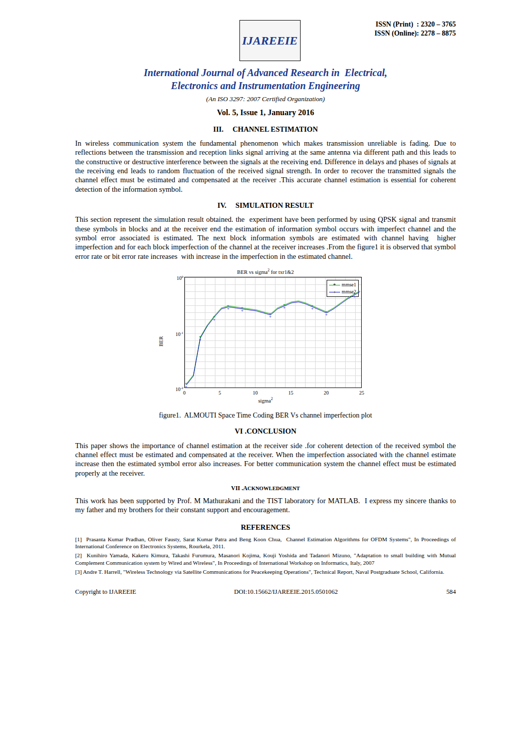IJAREEIE
ISSN (Print) : 2320 – 3765
ISSN (Online): 2278 – 8875
International Journal of Advanced Research in Electrical,
Electronics and Instrumentation Engineering
(An ISO 3297: 2007 Certified Organization)
Vol. 5, Issue 1, January 2016
III. CHANNEL ESTIMATION
In wireless communication system the fundamental phenomenon which makes transmission unreliable is fading. Due to reflections between the transmission and reception links signal arriving at the same antenna via different path and this leads to the constructive or destructive interference between the signals at the receiving end. Difference in delays and phases of signals at the receiving end leads to random fluctuation of the received signal strength. In order to recover the transmitted signals the channel effect must be estimated and compensated at the receiver .This accurate channel estimation is essential for coherent detection of the information symbol.
IV. SIMULATION RESULT
This section represent the simulation result obtained. the experiment have been performed by using QPSK signal and transmit these symbols in blocks and at the receiver end the estimation of information symbol occurs with imperfect channel and the symbol error associated is estimated. The next block information symbols are estimated with channel having higher imperfection and for each block imperfection of the channel at the receiver increases .From the figure1 it is observed that symbol error rate or bit error rate increases with increase in the imperfection in the estimated channel.
BER vs sigma2 for txr1&2
100 10-1 10-2
BER
0 5 10 15 20 25
sigma2
mmse1
mmse2
* * * * * * * * * * + + + + + + + + + +
figure1. ALMOUTI Space Time Coding BER Vs channel imperfection plot
VI .CONCLUSION
This paper shows the importance of channel estimation at the receiver side .for coherent detection of the received symbol the channel effect must be estimated and compensated at the receiver. When the imperfection associated with the channel estimate increase then the estimated symbol error also increases. For better communication system the channel effect must be estimated properly at the receiver.
VII .ACKNOWLEDGMENT
This work has been supported by Prof. M Mathurakani and the TIST laboratory for MATLAB. I express my sincere thanks to my father and my brothers for their constant support and encouragement.
REFERENCES
[1] Prasanta Kumar Pradhan, Oliver Fausty, Sarat Kumar Patra and Beng Koon Chua, Channel Estimation Algorithms for OFDM Systems", In Proceedings of International Conference on Electronics Systems, Rourkela, 2011.
[2] Kunihiro Yamada, Kakeru Kimura, Takashi Furumura, Masanori Kojima, Kouji Yoshida and Tadanori Mizuno, "Adaptation to small building with Mutual Complement Communication system by Wired and Wireless", In Proceedings of International Workshop on Informatics, Italy, 2007
[3] Andre T. Harrell, "Wireless Technology via Satellite Communications for Peacekeeping Operations", Technical Report, Naval Postgraduate School, California.
Copyright to IJAREEIE
DOI:10.15662/IJAREEIE.2015.0501062
584